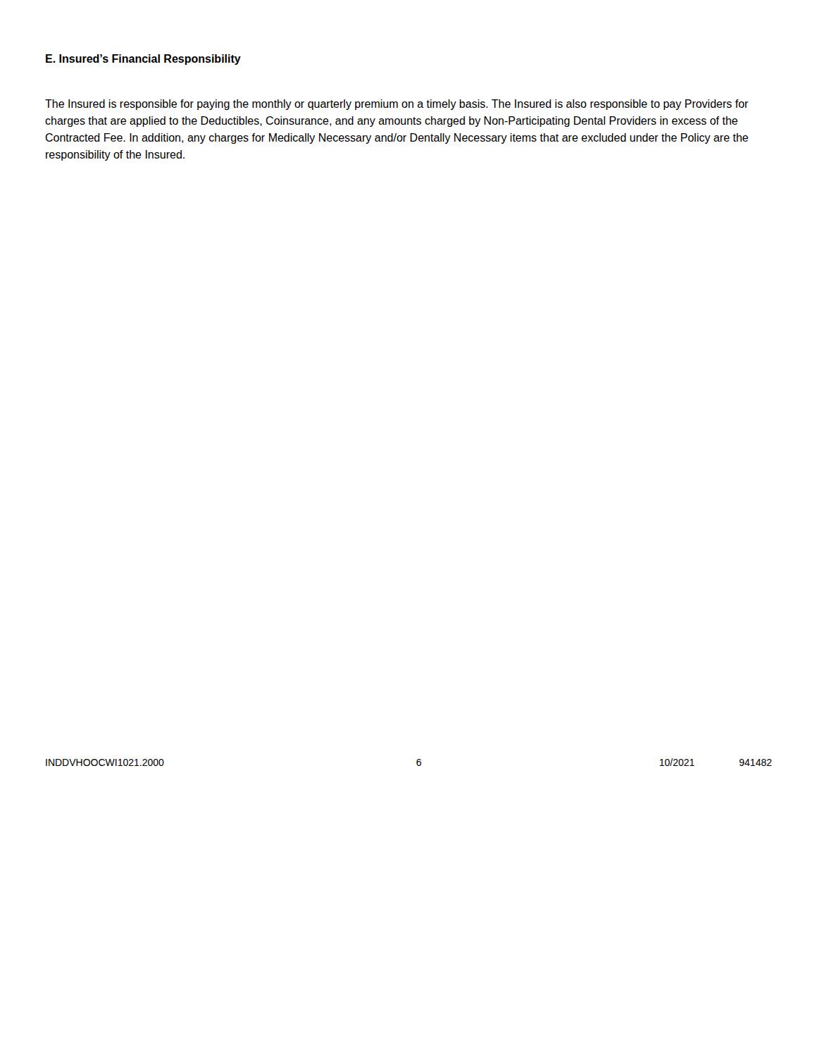E. Insured’s Financial Responsibility
The Insured is responsible for paying the monthly or quarterly premium on a timely basis. The Insured is also responsible to pay Providers for charges that are applied to the Deductibles, Coinsurance, and any amounts charged by Non-Participating Dental Providers in excess of the Contracted Fee. In addition, any charges for Medically Necessary and/or Dentally Necessary items that are excluded under the Policy are the responsibility of the Insured.
INDDVHOOCWI1021.2000
6
10/2021941482